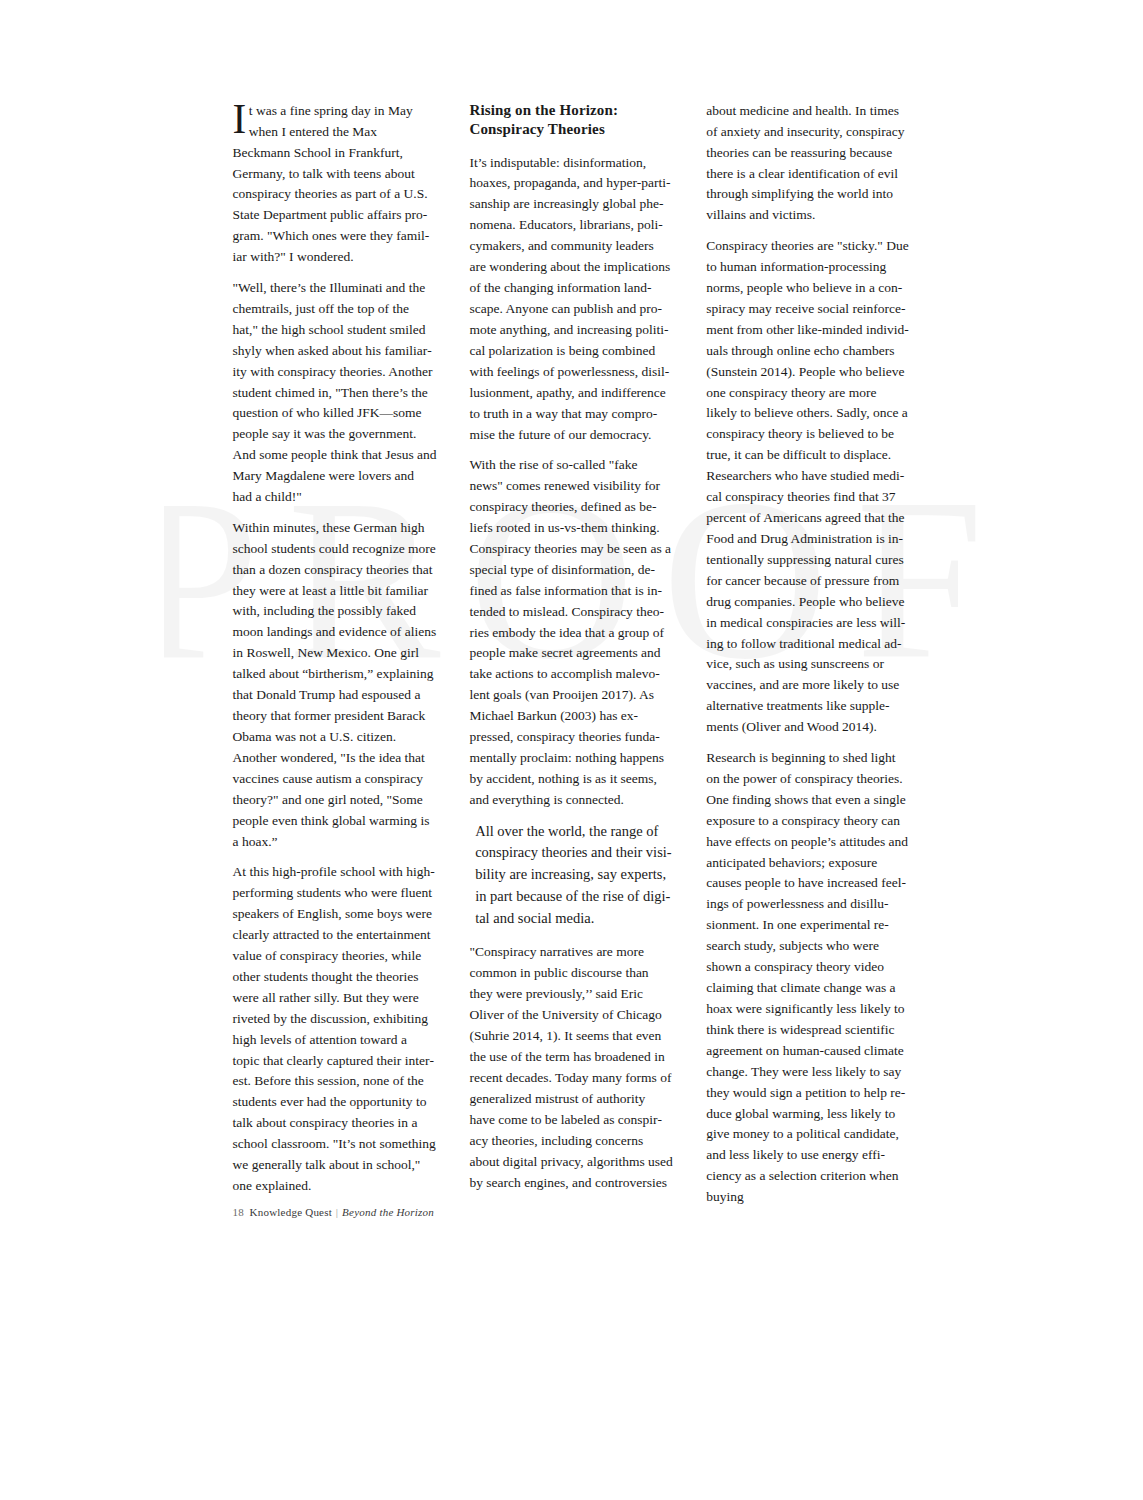PROOF
It was a fine spring day in May when I entered the Max Beckmann School in Frankfurt, Germany, to talk with teens about conspiracy theories as part of a U.S. State Department public affairs program. "Which ones were they familiar with?" I wondered.
"Well, there’s the Illuminati and the chemtrails, just off the top of the hat," the high school student smiled shyly when asked about his familiarity with conspiracy theories. Another student chimed in, "Then there’s the question of who killed JFK—some people say it was the government. And some people think that Jesus and Mary Magdalene were lovers and had a child!"
Within minutes, these German high school students could recognize more than a dozen conspiracy theories that they were at least a little bit familiar with, including the possibly faked moon landings and evidence of aliens in Roswell, New Mexico. One girl talked about “birtherism,” explaining that Donald Trump had espoused a theory that former president Barack Obama was not a U.S. citizen. Another wondered, "Is the idea that vaccines cause autism a conspiracy theory?" and one girl noted, "Some people even think global warming is a hoax.”
At this high-profile school with high-performing students who were fluent speakers of English, some boys were clearly attracted to the entertainment value of conspiracy theories, while other students thought the theories were all rather silly. But they were riveted by the discussion, exhibiting high levels of attention toward a topic that clearly captured their interest. Before this session, none of the students ever had the opportunity to talk about conspiracy theories in a school classroom. "It’s not something we generally talk about in school," one explained.
Rising on the Horizon:
Conspiracy Theories
It’s indisputable: disinformation, hoaxes, propaganda, and hyper-partisanship are increasingly global phenomena. Educators, librarians, policymakers, and community leaders are wondering about the implications of the changing information landscape. Anyone can publish and promote anything, and increasing political polarization is being combined with feelings of powerlessness, disillusionment, apathy, and indifference to truth in a way that may compromise the future of our democracy.
With the rise of so-called "fake news" comes renewed visibility for conspiracy theories, defined as beliefs rooted in us-vs-them thinking. Conspiracy theories may be seen as a special type of disinformation, defined as false information that is intended to mislead. Conspiracy theories embody the idea that a group of people make secret agreements and take actions to accomplish malevolent goals (van Prooijen 2017). As Michael Barkun (2003) has expressed, conspiracy theories fundamentally proclaim: nothing happens by accident, nothing is as it seems, and everything is connected.
All over the world, the range of conspiracy theories and their visibility are increasing, say experts, in part because of the rise of digital and social media.
"Conspiracy narratives are more common in public discourse than they were previously,’’ said Eric Oliver of the University of Chicago (Suhrie 2014, 1). It seems that even the use of the term has broadened in recent decades. Today many forms of generalized mistrust of authority have come to be labeled as conspiracy theories, including concerns about digital privacy, algorithms used by search engines, and controversies about medicine and health. In times of anxiety and insecurity, conspiracy theories can be reassuring because there is a clear identification of evil through simplifying the world into villains and victims.
Conspiracy theories are "sticky." Due to human information-processing norms, people who believe in a conspiracy may receive social reinforcement from other like-minded individuals through online echo chambers (Sunstein 2014). People who believe one conspiracy theory are more likely to believe others. Sadly, once a conspiracy theory is believed to be true, it can be difficult to displace. Researchers who have studied medical conspiracy theories find that 37 percent of Americans agreed that the Food and Drug Administration is intentionally suppressing natural cures for cancer because of pressure from drug companies. People who believe in medical conspiracies are less willing to follow traditional medical advice, such as using sunscreens or vaccines, and are more likely to use alternative treatments like supplements (Oliver and Wood 2014).
Research is beginning to shed light on the power of conspiracy theories. One finding shows that even a single exposure to a conspiracy theory can have effects on people’s attitudes and anticipated behaviors; exposure causes people to have increased feelings of powerlessness and disillusionment. In one experimental research study, subjects who were shown a conspiracy theory video claiming that climate change was a hoax were significantly less likely to think there is widespread scientific agreement on human-caused climate change. They were less likely to say they would sign a petition to help reduce global warming, less likely to give money to a political candidate, and less likely to use energy efficiency as a selection criterion when buying
18 Knowledge Quest|Beyond the Horizon